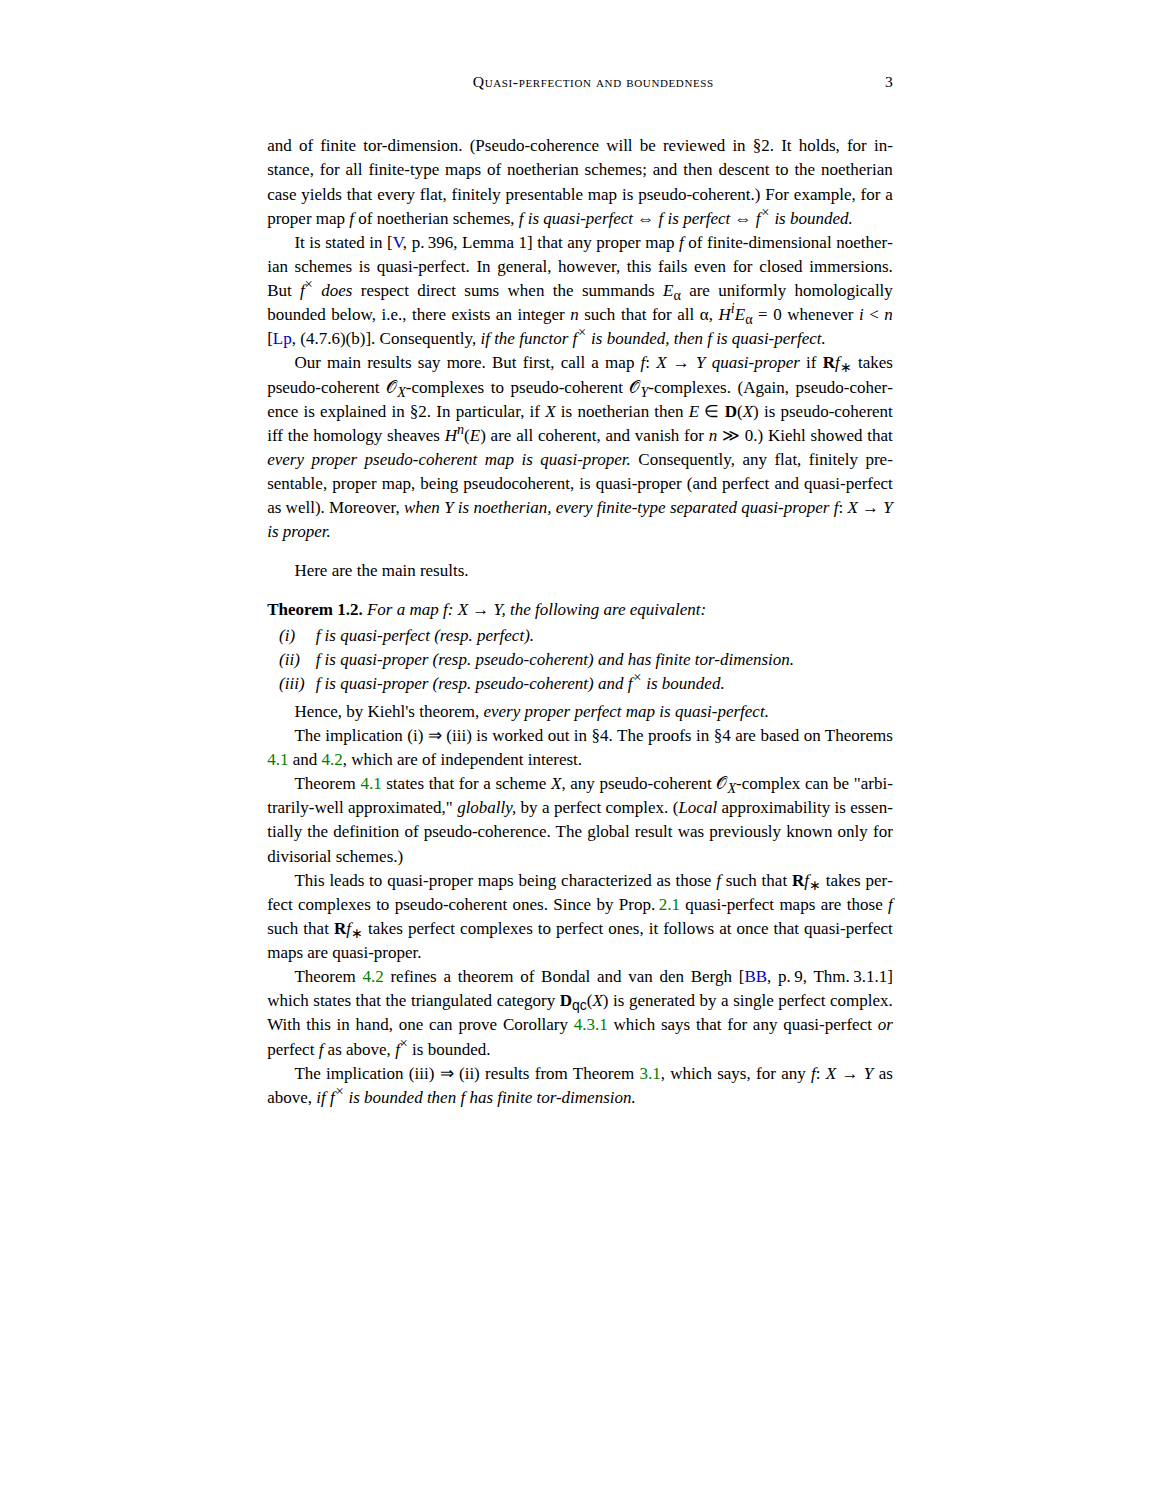Quasi-perfection and boundedness
3
and of finite tor-dimension. (Pseudo-coherence will be reviewed in §2. It holds, for instance, for all finite-type maps of noetherian schemes; and then descent to the noetherian case yields that every flat, finitely presentable map is pseudo-coherent.) For example, for a proper map f of noetherian schemes, f is quasi-perfect ⇔ f is perfect ⇔ f× is bounded.
It is stated in [V, p. 396, Lemma 1] that any proper map f of finite-dimensional noetherian schemes is quasi-perfect. In general, however, this fails even for closed immersions. But f× does respect direct sums when the summands Eα are uniformly homologically bounded below, i.e., there exists an integer n such that for all α, HiEα = 0 whenever i < n [Lp, (4.7.6)(b)]. Consequently, if the functor f× is bounded, then f is quasi-perfect.
Our main results say more. But first, call a map f: X → Y quasi-proper if Rf∗ takes pseudo-coherent 𝒪X-complexes to pseudo-coherent 𝒪Y-complexes. (Again, pseudo-coherence is explained in §2. In particular, if X is noetherian then E ∈ D(X) is pseudo-coherent iff the homology sheaves Hn(E) are all coherent, and vanish for n ≫ 0.) Kiehl showed that every proper pseudo-coherent map is quasi-proper. Consequently, any flat, finitely presentable, proper map, being pseudocoherent, is quasi-proper (and perfect and quasi-perfect as well). Moreover, when Y is noetherian, every finite-type separated quasi-proper f: X → Y is proper.
Here are the main results.
Theorem 1.2. For a map f: X → Y, the following are equivalent:
(i) f is quasi-perfect (resp. perfect).
(ii) f is quasi-proper (resp. pseudo-coherent) and has finite tor-dimension.
(iii) f is quasi-proper (resp. pseudo-coherent) and f× is bounded.
Hence, by Kiehl's theorem, every proper perfect map is quasi-perfect.
The implication (i) ⇒ (iii) is worked out in §4. The proofs in §4 are based on Theorems 4.1 and 4.2, which are of independent interest.
Theorem 4.1 states that for a scheme X, any pseudo-coherent 𝒪X-complex can be "arbitrarily-well approximated," globally, by a perfect complex. (Local approximability is essentially the definition of pseudo-coherence. The global result was previously known only for divisorial schemes.)
This leads to quasi-proper maps being characterized as those f such that Rf∗ takes perfect complexes to pseudo-coherent ones. Since by Prop. 2.1 quasi-perfect maps are those f such that Rf∗ takes perfect complexes to perfect ones, it follows at once that quasi-perfect maps are quasi-proper.
Theorem 4.2 refines a theorem of Bondal and van den Bergh [BB, p. 9, Thm. 3.1.1] which states that the triangulated category Dqc(X) is generated by a single perfect complex. With this in hand, one can prove Corollary 4.3.1 which says that for any quasi-perfect or perfect f as above, f× is bounded.
The implication (iii) ⇒ (ii) results from Theorem 3.1, which says, for any f: X → Y as above, if f× is bounded then f has finite tor-dimension.